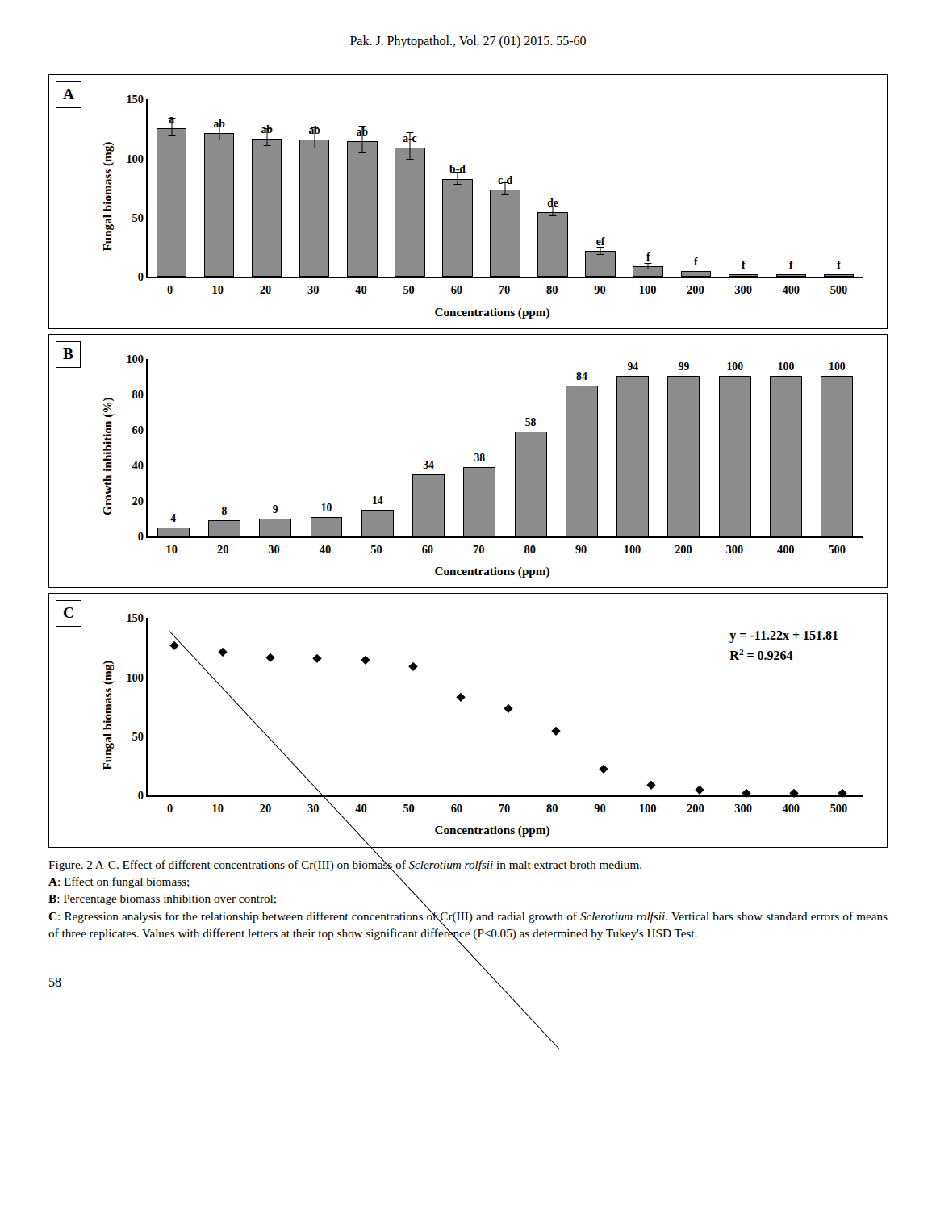Pak. J. Phytopathol., Vol. 27 (01) 2015. 55-60
A
Fungal biomass (mg)
150
100
50
0
a
ab
ab
ab
ab
a-c
b-d
c-d
de
ef
f
f
f
f
f
0102030405060708090100200300400500
Concentrations (ppm)
B
Growth inhibition (%)
100
80
60
40
20
0
4
8
9
10
14
34
38
58
84
94
99
100
100
100
102030405060708090100200300400500
Concentrations (ppm)
C
Fungal biomass (mg)
150
100
50
0
y = -11.22x + 151.81
R2 = 0.9264
0102030405060708090100200300400500
Concentrations (ppm)
Figure. 2 A-C. Effect of different concentrations of Cr(III) on biomass of Sclerotium rolfsii in malt extract broth medium.
A: Effect on fungal biomass;
B: Percentage biomass inhibition over control;
C: Regression analysis for the relationship between different concentrations of Cr(III) and radial growth of Sclerotium rolfsii. Vertical bars show standard errors of means of three replicates. Values with different letters at their top show significant difference (P≤0.05) as determined by Tukey's HSD Test.
58